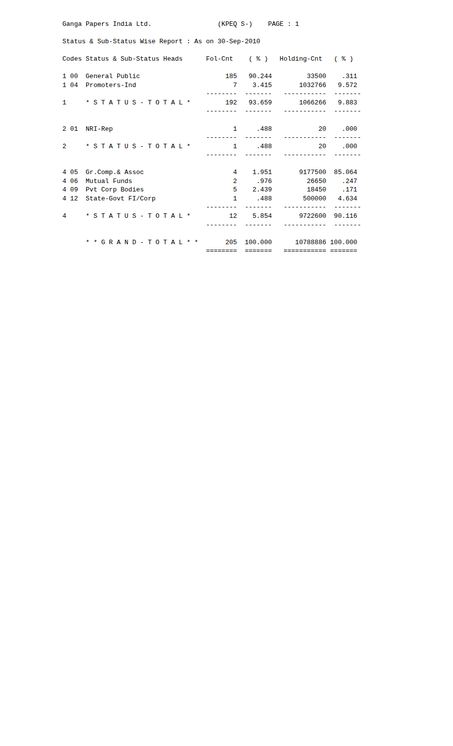Ganga Papers India Ltd.                 (KPEQ S-)    PAGE : 1

Status & Sub-Status Wise Report : As on 30-Sep-2010

Codes Status & Sub-Status Heads      Fol-Cnt    ( % )   Holding-Cnt   ( % )

1 00  General Public                      185   90.244         33500    .311
1 04  Promoters-Ind                         7    3.415       1032766   9.572
                                     --------  -------   -----------  -------
1     * S T A T U S - T O T A L *         192   93.659       1066266   9.883
                                     --------  -------   -----------  -------

2 01  NRI-Rep                               1     .488            20    .000
                                     --------  -------   -----------  -------
2     * S T A T U S - T O T A L *           1     .488            20    .000
                                     --------  -------   -----------  -------

4 05  Gr.Comp.& Assoc                       4    1.951       9177500  85.064
4 06  Mutual Funds                          2     .976         26650    .247
4 09  Pvt Corp Bodies                       5    2.439         18450    .171
4 12  State-Govt FI/Corp                    1     .488        500000   4.634
                                     --------  -------   -----------  -------
4     * S T A T U S - T O T A L *          12    5.854       9722600  90.116
                                     --------  -------   -----------  -------

      * * G R A N D - T O T A L * *       205  100.000      10788886 100.000
                                     ========  =======   =========== =======